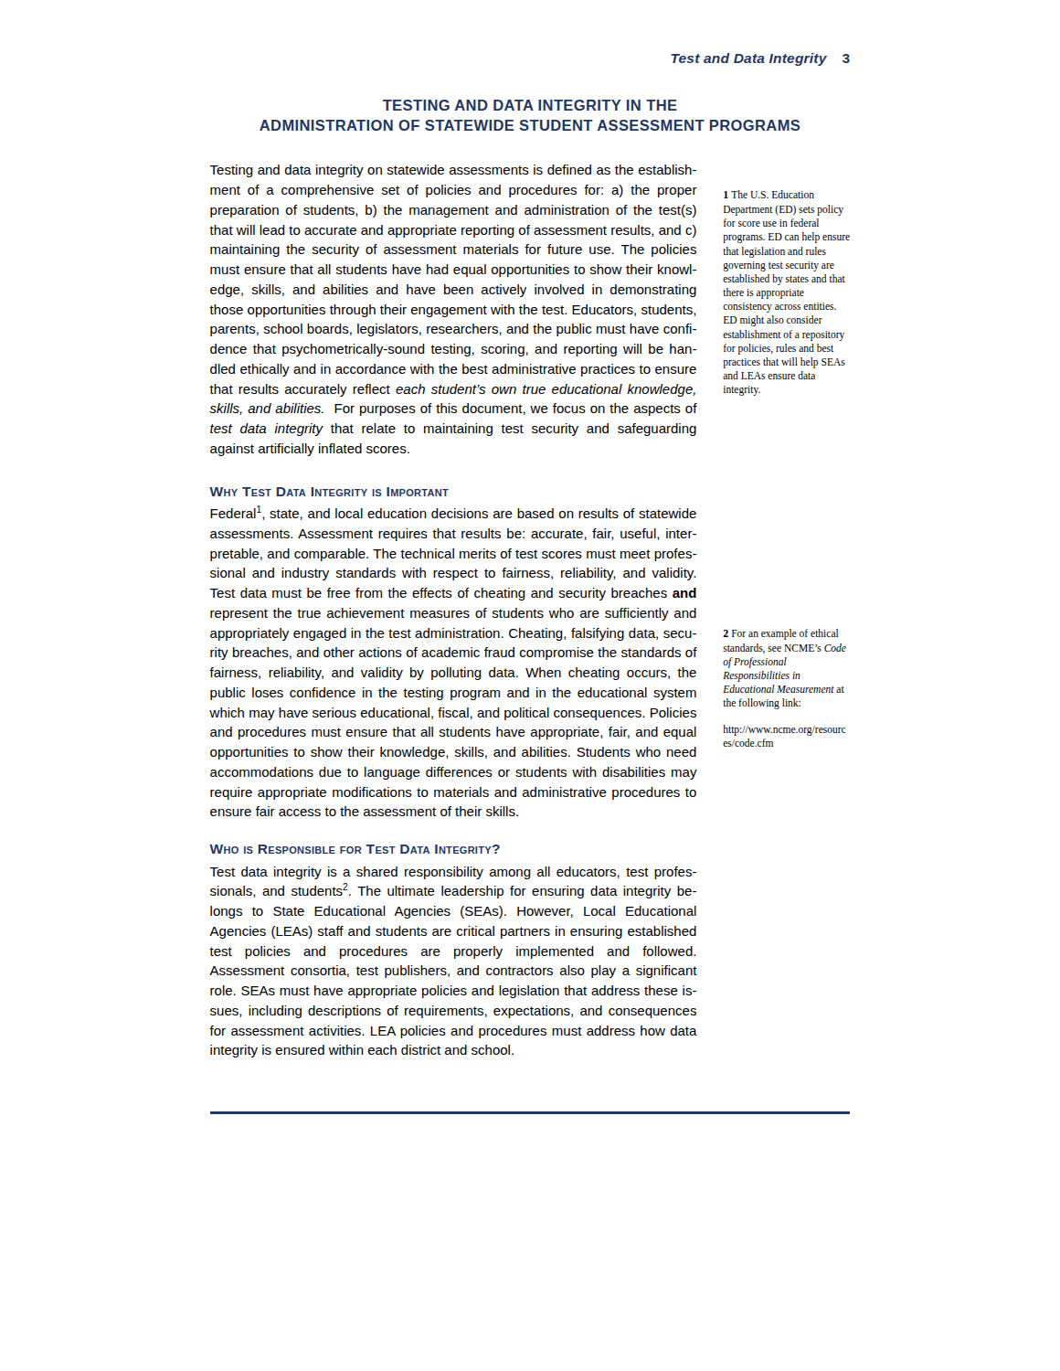Test and Data Integrity 3
Testing and Data Integrity in the
Administration of Statewide Student Assessment Programs
Testing and data integrity on statewide assessments is defined as the establishment of a comprehensive set of policies and procedures for: a) the proper preparation of students, b) the management and administration of the test(s) that will lead to accurate and appropriate reporting of assessment results, and c) maintaining the security of assessment materials for future use. The policies must ensure that all students have had equal opportunities to show their knowledge, skills, and abilities and have been actively involved in demonstrating those opportunities through their engagement with the test. Educators, students, parents, school boards, legislators, researchers, and the public must have confidence that psychometrically-sound testing, scoring, and reporting will be handled ethically and in accordance with the best administrative practices to ensure that results accurately reflect each student’s own true educational knowledge, skills, and abilities. For purposes of this document, we focus on the aspects of test data integrity that relate to maintaining test security and safeguarding against artificially inflated scores.
Why Test Data Integrity is Important
Federal1, state, and local education decisions are based on results of statewide assessments. Assessment requires that results be: accurate, fair, useful, interpretable, and comparable. The technical merits of test scores must meet professional and industry standards with respect to fairness, reliability, and validity. Test data must be free from the effects of cheating and security breaches and represent the true achievement measures of students who are sufficiently and appropriately engaged in the test administration. Cheating, falsifying data, security breaches, and other actions of academic fraud compromise the standards of fairness, reliability, and validity by polluting data. When cheating occurs, the public loses confidence in the testing program and in the educational system which may have serious educational, fiscal, and political consequences. Policies and procedures must ensure that all students have appropriate, fair, and equal opportunities to show their knowledge, skills, and abilities. Students who need accommodations due to language differences or students with disabilities may require appropriate modifications to materials and administrative procedures to ensure fair access to the assessment of their skills.
Who is Responsible for Test Data Integrity?
Test data integrity is a shared responsibility among all educators, test professionals, and students2. The ultimate leadership for ensuring data integrity belongs to State Educational Agencies (SEAs). However, Local Educational Agencies (LEAs) staff and students are critical partners in ensuring established test policies and procedures are properly implemented and followed. Assessment consortia, test publishers, and contractors also play a significant role. SEAs must have appropriate policies and legislation that address these issues, including descriptions of requirements, expectations, and consequences for assessment activities. LEA policies and procedures must address how data integrity is ensured within each district and school.
1 The U.S. Education Department (ED) sets policy for score use in federal programs. ED can help ensure that legislation and rules governing test security are established by states and that there is appropriate consistency across entities. ED might also consider establishment of a repository for policies, rules and best practices that will help SEAs and LEAs ensure data integrity.
2 For an example of ethical standards, see NCME’s Code of Professional Responsibilities in Educational Measurement at the following link:
http://www.ncme.org/resources/code.cfm